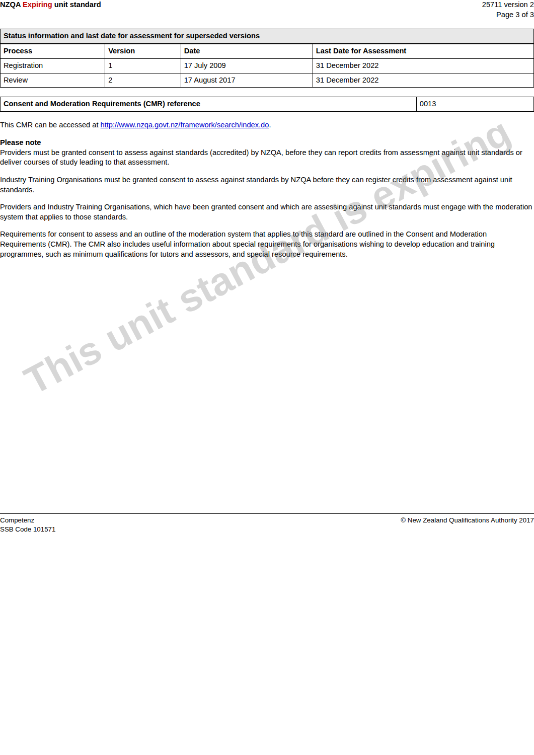NZQA Expiring unit standard
25711 version 2
Page 3 of 3
Status information and last date for assessment for superseded versions
| Process | Version | Date | Last Date for Assessment |
| --- | --- | --- | --- |
| Registration | 1 | 17 July 2009 | 31 December 2022 |
| Review | 2 | 17 August 2017 | 31 December 2022 |
| Consent and Moderation Requirements (CMR) reference | 0013 |
This CMR can be accessed at http://www.nzqa.govt.nz/framework/search/index.do.
Please note
Providers must be granted consent to assess against standards (accredited) by NZQA, before they can report credits from assessment against unit standards or deliver courses of study leading to that assessment.
Industry Training Organisations must be granted consent to assess against standards by NZQA before they can register credits from assessment against unit standards.
Providers and Industry Training Organisations, which have been granted consent and which are assessing against unit standards must engage with the moderation system that applies to those standards.
Requirements for consent to assess and an outline of the moderation system that applies to this standard are outlined in the Consent and Moderation Requirements (CMR). The CMR also includes useful information about special requirements for organisations wishing to develop education and training programmes, such as minimum qualifications for tutors and assessors, and special resource requirements.
This unit standard is expiring
Competenz
SSB Code 101571
© New Zealand Qualifications Authority 2017